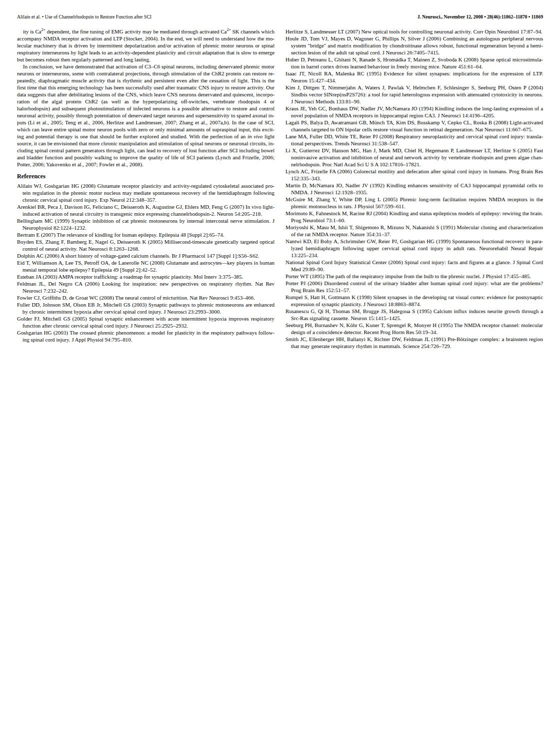Alilain et al. • Use of Channelrhodopsin to Restore Function after SCI J. Neurosci., November 12, 2008 • 28(46):11862–11870 • 11869
ity is Ca2+ dependent, the fine tuning of EMG activity may be mediated through activated Ca2+ SK channels which accompany NMDA receptor activation and LTP (Stocker, 2004). In the end, we will need to understand how the molecular machinery that is driven by intermittent depolarization and/or activation of phrenic motor neurons or spinal respiratory interneurons by light leads to an activity-dependent plasticity and circuit adaptation that is slow to emerge but becomes robust then regularly patterned and long lasting.
In conclusion, we have demonstrated that activation of C3–C6 spinal neurons, including denervated phrenic motor neurons or interneurons, some with contralateral projections, through stimulation of the ChR2 protein can restore repeatedly, diaphragmatic muscle activity that is rhythmic and persistent even after the cessation of light. This is the first time that this emerging technology has been successfully used after traumatic CNS injury to restore activity. Our data suggests that after debilitating lesions of the CNS, which leave CNS neurons denervated and quiescent, incorporation of the algal protein ChR2 (as well as the hyperpolarizing off-switches, vertebrate rhodopsin 4 or halorhodopsin) and subsequent photostimulation of infected neurons is a possible alternative to restore and control neuronal activity, possibly through potentiation of denervated target neurons and supersensitivity to spared axonal inputs (Li et al., 2005; Teng et al., 2006, Herlitze and Landmesser, 2007; Zhang et al., 2007a,b). In the case of SCI, which can leave entire spinal motor neuron pools with zero or only minimal amounts of supraspinal input, this exciting and potential therapy is one that should be further explored and studied. With the perfection of an in vivo light source, it can be envisioned that more chronic manipulation and stimulation of spinal neurons or neuronal circuits, including spinal central pattern generators through light, can lead to recovery of lost function after SCI including bowel and bladder function and possibly walking to improve the quality of life of SCI patients (Lynch and Frizelle, 2006; Potter, 2006; Yakovenko et al., 2007; Fowler et al., 2008).
References
Alilain WJ, Goshgarian HG (2008) Glutamate receptor plasticity and activity-regulated cytoskeletal associated protein regulation in the phrenic motor nucleus may mediate spontaneous recovery of the hemidiaphragm following chronic cervical spinal cord injury. Exp Neurol 212:348–357.
Arenkiel BR, Peca J, Davison IG, Feliciano C, Deisseroth K, Augustine GJ, Ehlers MD, Feng G (2007) In vivo light-induced activation of neural circuitry in transgenic mice expressing channelrhodopsin-2. Neuron 54:205–218.
Bellingham MC (1999) Synaptic inhibition of cat phrenic motoneurons by internal intercostal nerve stimulation. J Neurophysiol 82:1224–1232.
Bertram E (2007) The relevance of kindling for human epilepsy. Epilepsia 48 [Suppl 2]:65–74.
Boyden ES, Zhang F, Bamberg E, Nagel G, Deisseroth K (2005) Millisecond-timescale genetically targeted optical control of neural activity. Nat Neurosci 8:1263–1268.
Dolphin AC (2006) A short history of voltage-gated calcium channels. Br J Pharmacol 147 [Suppl 1]:S56–S62.
Eid T, Williamson A, Lee TS, Petroff OA, de Lanerolle NC (2008) Glutamate and astrocytes—key players in human mesial temporal lobe epilepsy? Epilepsia 49 [Suppl 2]:42–52.
Esteban JA (2003) AMPA receptor trafficking: a roadmap for synaptic plasticity. Mol Interv 3:375–385.
Feldman JL, Del Negro CA (2006) Looking for inspiration: new perspectives on respiratory rhythm. Nat Rev Neurosci 7:232–242.
Fowler CJ, Griffiths D, de Groat WC (2008) The neural control of micturition. Nat Rev Neurosci 9:453–466.
Fuller DD, Johnson SM, Olson EB Jr, Mitchell GS (2003) Synaptic pathways to phrenic motoneurons are enhanced by chronic intermittent hypoxia after cervical spinal cord injury. J Neurosci 23:2993–3000.
Golder FJ, Mitchell GS (2005) Spinal synaptic enhancement with acute intermittent hypoxia improves respiratory function after chronic cervical spinal cord injury. J Neurosci 25:2925–2932.
Goshgarian HG (2003) The crossed phrenic phenomenon: a model for plasticity in the respiratory pathways following spinal cord injury. J Appl Physiol 94:795–810.
Herlitze S, Landmesser LT (2007) New optical tools for controlling neuronal activity. Curr Opin Neurobiol 17:87–94.
Houle JD, Tom VJ, Mayes D, Wagoner G, Phillips N, Silver J (2006) Combining an autologous peripheral nervous system "bridge" and matrix modification by chondroitinase allows robust, functional regeneration beyond a hemisection lesion of the adult rat spinal cord. J Neurosci 26:7405–7415.
Huber D, Petreanu L, Ghitani N, Ranade S, Hromádka T, Mainen Z, Svoboda K (2008) Sparse optical microstimulation in barrel cortex drives learned behaviour in freely moving mice. Nature 451:61–64.
Isaac JT, Nicoll RA, Malenka RC (1995) Evidence for silent synapses: implications for the expression of LTP. Neuron 15:427–434.
Kim J, Dittgen T, Nimmerjahn A, Waters J, Pawlak V, Helmchen F, Schlesinger S, Seeburg PH, Osten P (2004) Sindbis vector SINrep(nsP2S726): a tool for rapid heterologous expression with attenuated cytotoxicity in neurons. J Neurosci Methods 133:81–90.
Kraus JE, Yeh GC, Bonhaus DW, Nadler JV, McNamara JO (1994) Kindling induces the long-lasting expression of a novel population of NMDA receptors in hippocampal region CA3. J Neurosci 14:4196–4205.
Lagali PS, Balya D, Awatramani GB, Münch TA, Kim DS, Busskamp V, Cepko CL, Roska B (2008) Light-activated channels targeted to ON bipolar cells restore visual function in retinal degeneration. Nat Neurosci 11:667–675.
Lane MA, Fuller DD, White TE, Reier PJ (2008) Respiratory neuroplasticity and cervical spinal cord injury: translational perspectives. Trends Neurosci 31:538–547.
Li X, Gutierrez DV, Hanson MG, Han J, Mark MD, Chiel H, Hegemann P, Landmesser LT, Herlitze S (2005) Fast noninvasive activation and inhibition of neural and network activity by vertebrate rhodopsin and green algae channelrhodopsin. Proc Natl Acad Sci U S A 102:17816–17821.
Lynch AC, Frizelle FA (2006) Colorectal motility and defecation after spinal cord injury in humans. Prog Brain Res 152:335–343.
Martin D, McNamara JO, Nadler JV (1992) Kindling enhances sensitivity of CA3 hippocampal pyramidal cells to NMDA. J Neurosci 12:1928–1935.
McGuire M, Zhang Y, White DP, Ling L (2005) Phrenic long-term facilitation requires NMDA receptors in the phrenic motonucleus in rats. J Physiol 567:599–611.
Morimoto K, Fahnestock M, Racine RJ (2004) Kindling and status epilepticus models of epilepsy: rewiring the brain. Prog Neurobiol 73:1–60.
Moriyoshi K, Masu M, Ishii T, Shigemoto R, Mizuno N, Nakanishi S (1991) Molecular cloning and characterization of the rat NMDA receptor. Nature 354:31–37.
Nantwi KD, El Bohy A, Schrimsher GW, Reier PJ, Goshgarian HG (1999) Spontaneous functional recovery in paralyzed hemidiaphragm following upper cervical spinal cord injury in adult rats. Neurorehabil Neural Repair 13:225–234.
National Spinal Cord Injury Statistical Center (2006) Spinal cord injury: facts and figures at a glance. J Spinal Cord Med 29:89–90.
Porter WT (1895) The path of the respiratory impulse from the bulb to the phrenic nuclei. J Physiol 17:455–485.
Potter PJ (2006) Disordered control of the urinary bladder after human spinal cord injury: what are the problems? Prog Brain Res 152:51–57.
Rumpel S, Hatt H, Gottmann K (1998) Silent synapses in the developing rat visual cortex: evidence for postsynaptic expression of synaptic plasticity. J Neurosci 18:8863–8874.
Rusanescu G, Qi H, Thomas SM, Brugge JS, Halegoua S (1995) Calcium influx induces neurite growth through a Src-Ras signaling cassette. Neuron 15:1415–1425.
Seeburg PH, Burnashev N, Köhr G, Kuner T, Sprengel R, Monyer H (1995) The NMDA receptor channel: molecular design of a coincidence detector. Recent Prog Horm Res 50:19–34.
Smith JC, Ellenberger HH, Ballanyi K, Richter DW, Feldman JL (1991) Pre-Bötzinger complex: a brainstem region that may generate respiratory rhythm in mammals. Science 254:726–729.